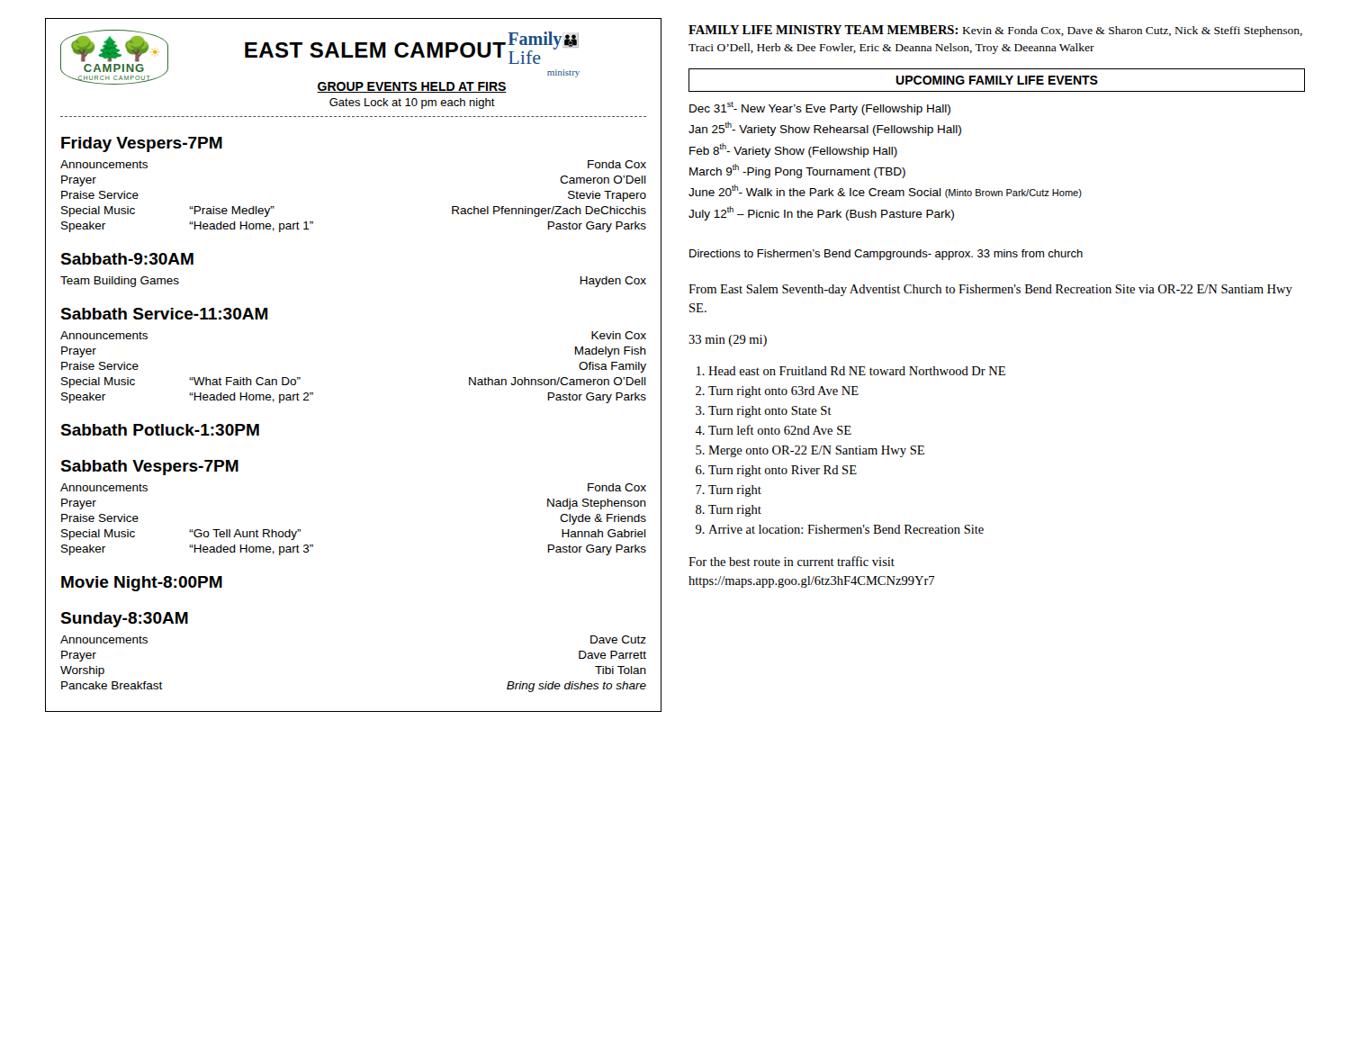🌳🌲🌳☀
CAMPING
- CHURCH CAMPOUT -
EAST SALEM CAMPOUT Family👪
Life ministry
GROUP EVENTS HELD AT FIRS
Gates Lock at 10 pm each night
Friday Vespers-7PM
| Announcements | | Fonda Cox |
| Prayer | | Cameron O’Dell |
| Praise Service | | Stevie Trapero |
| Special Music | “Praise Medley” | Rachel Pfenninger/Zach DeChicchis |
| Speaker | “Headed Home, part 1” | Pastor Gary Parks |
Sabbath-9:30AM
| Team Building Games | | Hayden Cox |
Sabbath Service-11:30AM
| Announcements | | Kevin Cox |
| Prayer | | Madelyn Fish |
| Praise Service | | Ofisa Family |
| Special Music | “What Faith Can Do” | Nathan Johnson/Cameron O’Dell |
| Speaker | “Headed Home, part 2” | Pastor Gary Parks |
Sabbath Potluck-1:30PM
Sabbath Vespers-7PM
| Announcements | | Fonda Cox |
| Prayer | | Nadja Stephenson |
| Praise Service | | Clyde & Friends |
| Special Music | “Go Tell Aunt Rhody” | Hannah Gabriel |
| Speaker | “Headed Home, part 3” | Pastor Gary Parks |
Movie Night-8:00PM
Sunday-8:30AM
| Announcements | | Dave Cutz |
| Prayer | | Dave Parrett |
| Worship | | Tibi Tolan |
| Pancake Breakfast | | Bring side dishes to share |
FAMILY LIFE MINISTRY TEAM MEMBERS: Kevin & Fonda Cox, Dave & Sharon Cutz, Nick & Steffi Stephenson, Traci O’Dell, Herb & Dee Fowler, Eric & Deanna Nelson, Troy & Deeanna Walker
UPCOMING FAMILY LIFE EVENTS
Dec 31st- New Year’s Eve Party (Fellowship Hall)
Jan 25th- Variety Show Rehearsal (Fellowship Hall)
Feb 8th- Variety Show (Fellowship Hall)
March 9th -Ping Pong Tournament (TBD)
June 20th- Walk in the Park & Ice Cream Social (Minto Brown Park/Cutz Home)
July 12th – Picnic In the Park (Bush Pasture Park)
Directions to Fishermen’s Bend Campgrounds- approx. 33 mins from church
From East Salem Seventh-day Adventist Church to Fishermen's Bend Recreation Site via OR-22 E/N Santiam Hwy SE.
33 min (29 mi)
Head east on Fruitland Rd NE toward Northwood Dr NE
Turn right onto 63rd Ave NE
Turn right onto State St
Turn left onto 62nd Ave SE
Merge onto OR-22 E/N Santiam Hwy SE
Turn right onto River Rd SE
Turn right
Turn right
Arrive at location: Fishermen's Bend Recreation Site
For the best route in current traffic visit
https://maps.app.goo.gl/6tz3hF4CMCNz99Yr7